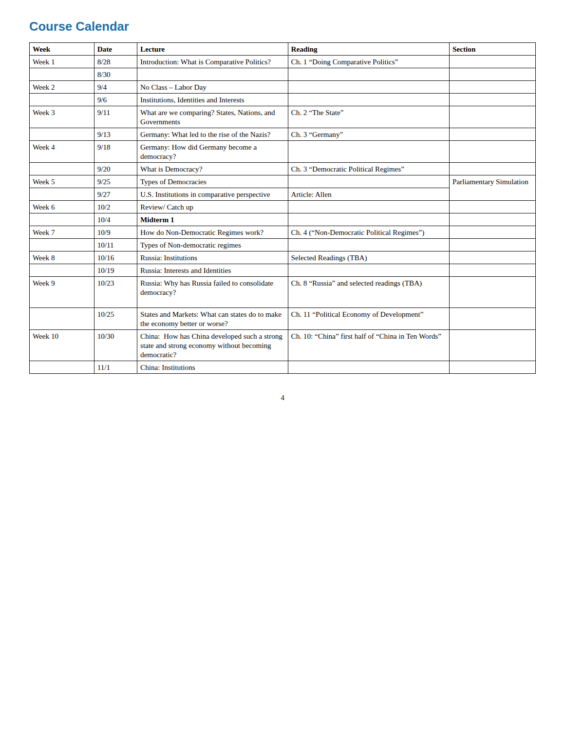Course Calendar
| Week | Date | Lecture | Reading | Section |
| --- | --- | --- | --- | --- |
| Week 1 | 8/28 | Introduction: What is Comparative Politics? | Ch. 1 “Doing Comparative Politics” | |
| | 8/30 | | | |
| Week 2 | 9/4 | No Class – Labor Day | | |
| | 9/6 | Institutions, Identities and Interests | | |
| Week 3 | 9/11 | What are we comparing? States, Nations, and Governments | Ch. 2 “The State” | |
| | 9/13 | Germany: What led to the rise of the Nazis? | Ch. 3 “Germany” | |
| Week 4 | 9/18 | Germany: How did Germany become a democracy? | | |
| | 9/20 | What is Democracy? | Ch. 3 “Democratic Political Regimes” | |
| Week 5 | 9/25 | Types of Democracies | | Parliamentary Simulation |
| | 9/27 | U.S. Institutions in comparative perspective | Article: Allen |
| Week 6 | 10/2 | Review/ Catch up | | |
| | 10/4 | Midterm 1 | | |
| Week 7 | 10/9 | How do Non-Democratic Regimes work? | Ch. 4 (“Non-Democratic Political Regimes”) | |
| | 10/11 | Types of Non-democratic regimes | | |
| Week 8 | 10/16 | Russia: Institutions | Selected Readings (TBA) | |
| | 10/19 | Russia: Interests and Identities | | |
| Week 9 | 10/23 | Russia: Why has Russia failed to consolidate democracy? | Ch. 8 “Russia” and selected readings (TBA) | |
| | 10/25 | States and Markets: What can states do to make the economy better or worse? | Ch. 11 “Political Economy of Development” | |
| Week 10 | 10/30 | China: How has China developed such a strong state and strong economy without becoming democratic? | Ch. 10: “China” first half of “China in Ten Words” | |
| | 11/1 | China: Institutions | | |
4